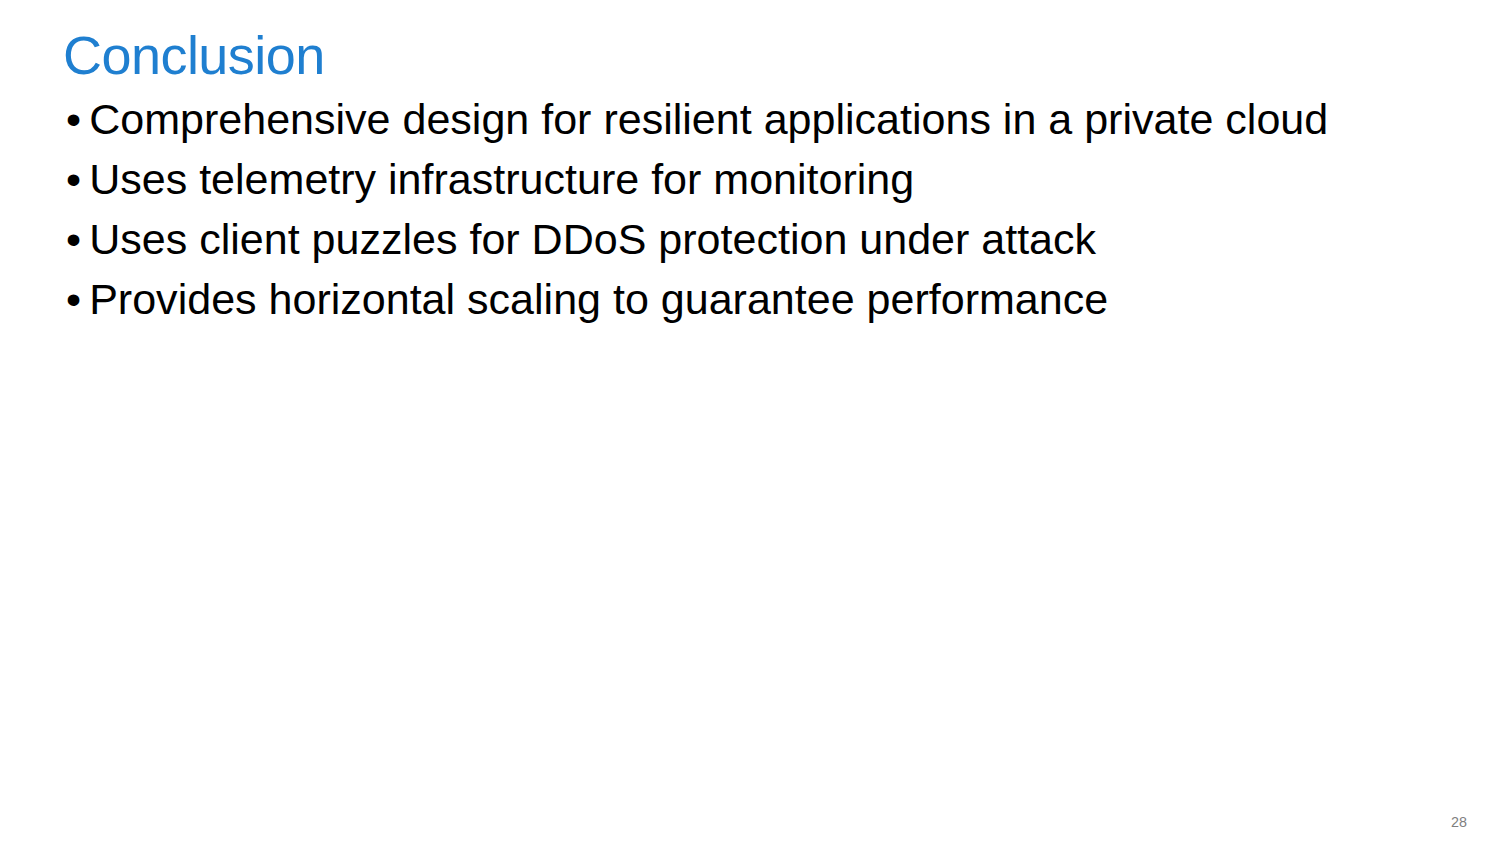Conclusion
Comprehensive design for resilient applications in a private cloud
Uses telemetry infrastructure for monitoring
Uses client puzzles for DDoS protection under attack
Provides horizontal scaling to guarantee performance
28